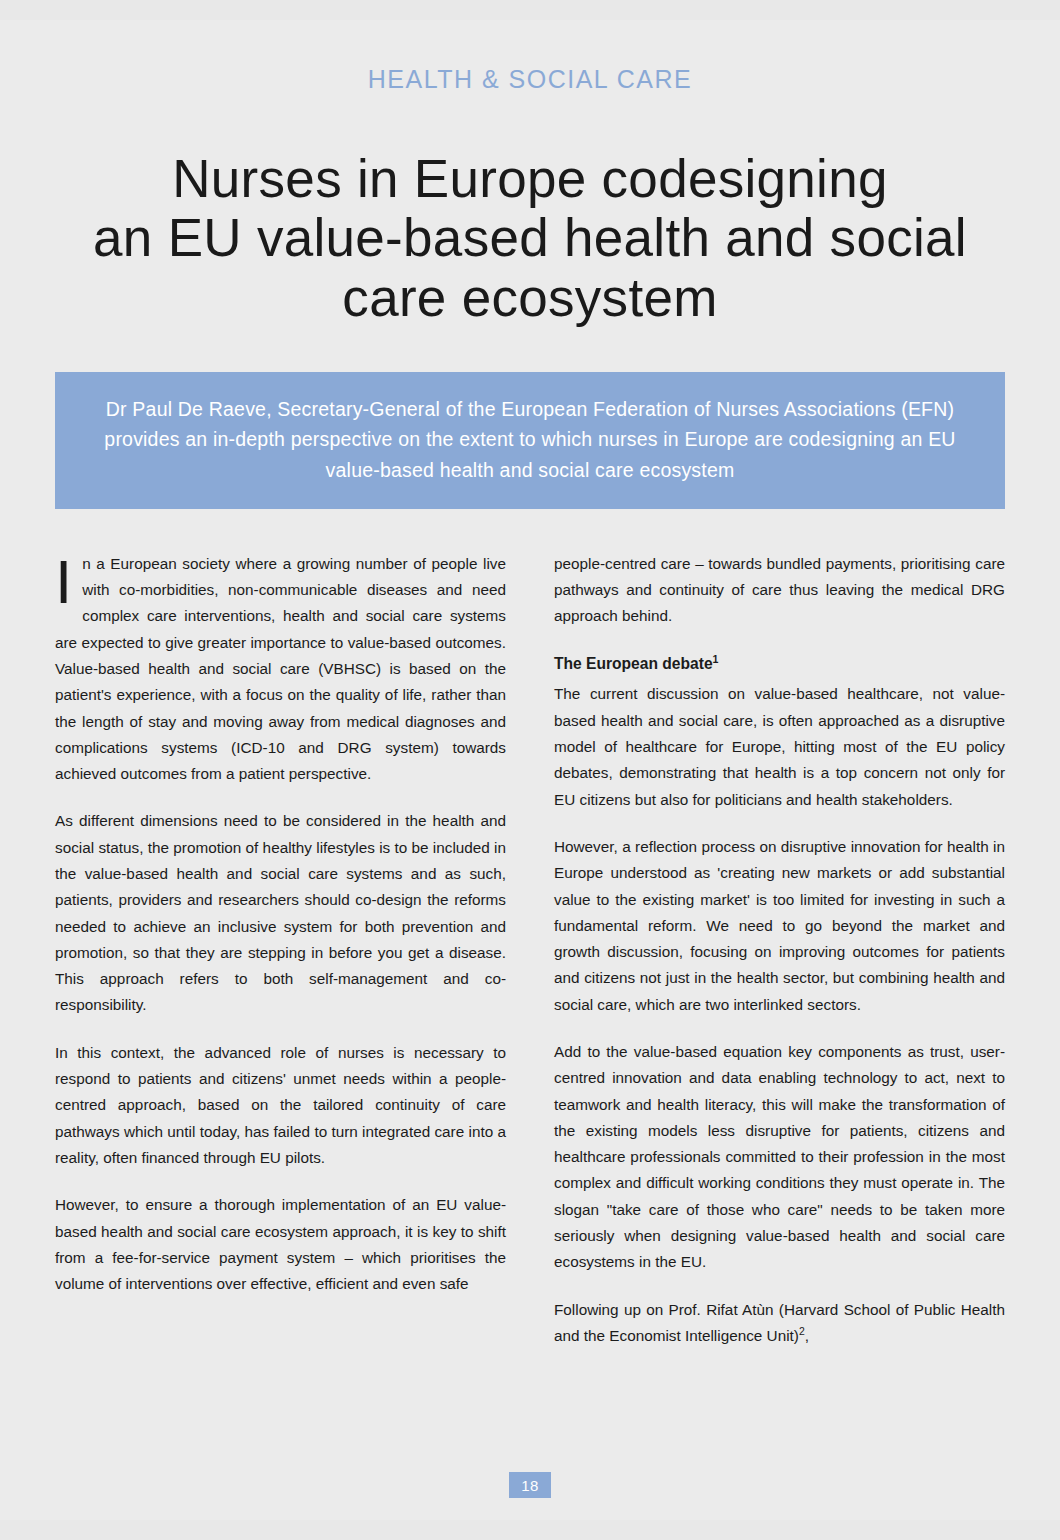HEALTH & SOCIAL CARE
Nurses in Europe codesigning
an EU value-based health and social
care ecosystem
Dr Paul De Raeve, Secretary-General of the European Federation of Nurses Associations (EFN) provides an in-depth perspective on the extent to which nurses in Europe are codesigning an EU value-based health and social care ecosystem
In a European society where a growing number of people live with co-morbidities, non-communicable diseases and need complex care interventions, health and social care systems are expected to give greater importance to value-based outcomes. Value-based health and social care (VBHSC) is based on the patient's experience, with a focus on the quality of life, rather than the length of stay and moving away from medical diagnoses and complications systems (ICD-10 and DRG system) towards achieved outcomes from a patient perspective.
As different dimensions need to be considered in the health and social status, the promotion of healthy lifestyles is to be included in the value-based health and social care systems and as such, patients, providers and researchers should co-design the reforms needed to achieve an inclusive system for both prevention and promotion, so that they are stepping in before you get a disease. This approach refers to both self-management and co-responsibility.
In this context, the advanced role of nurses is necessary to respond to patients and citizens' unmet needs within a people-centred approach, based on the tailored continuity of care pathways which until today, has failed to turn integrated care into a reality, often financed through EU pilots.
However, to ensure a thorough implementation of an EU value-based health and social care ecosystem approach, it is key to shift from a fee-for-service payment system – which prioritises the volume of interventions over effective, efficient and even safe
people-centred care – towards bundled payments, prioritising care pathways and continuity of care thus leaving the medical DRG approach behind.
The European debate1
The current discussion on value-based healthcare, not value-based health and social care, is often approached as a disruptive model of healthcare for Europe, hitting most of the EU policy debates, demonstrating that health is a top concern not only for EU citizens but also for politicians and health stakeholders.
However, a reflection process on disruptive innovation for health in Europe understood as 'creating new markets or add substantial value to the existing market' is too limited for investing in such a fundamental reform. We need to go beyond the market and growth discussion, focusing on improving outcomes for patients and citizens not just in the health sector, but combining health and social care, which are two interlinked sectors.
Add to the value-based equation key components as trust, user-centred innovation and data enabling technology to act, next to teamwork and health literacy, this will make the transformation of the existing models less disruptive for patients, citizens and healthcare professionals committed to their profession in the most complex and difficult working conditions they must operate in. The slogan "take care of those who care" needs to be taken more seriously when designing value-based health and social care ecosystems in the EU.
Following up on Prof. Rifat Atùn (Harvard School of Public Health and the Economist Intelligence Unit)2,
18